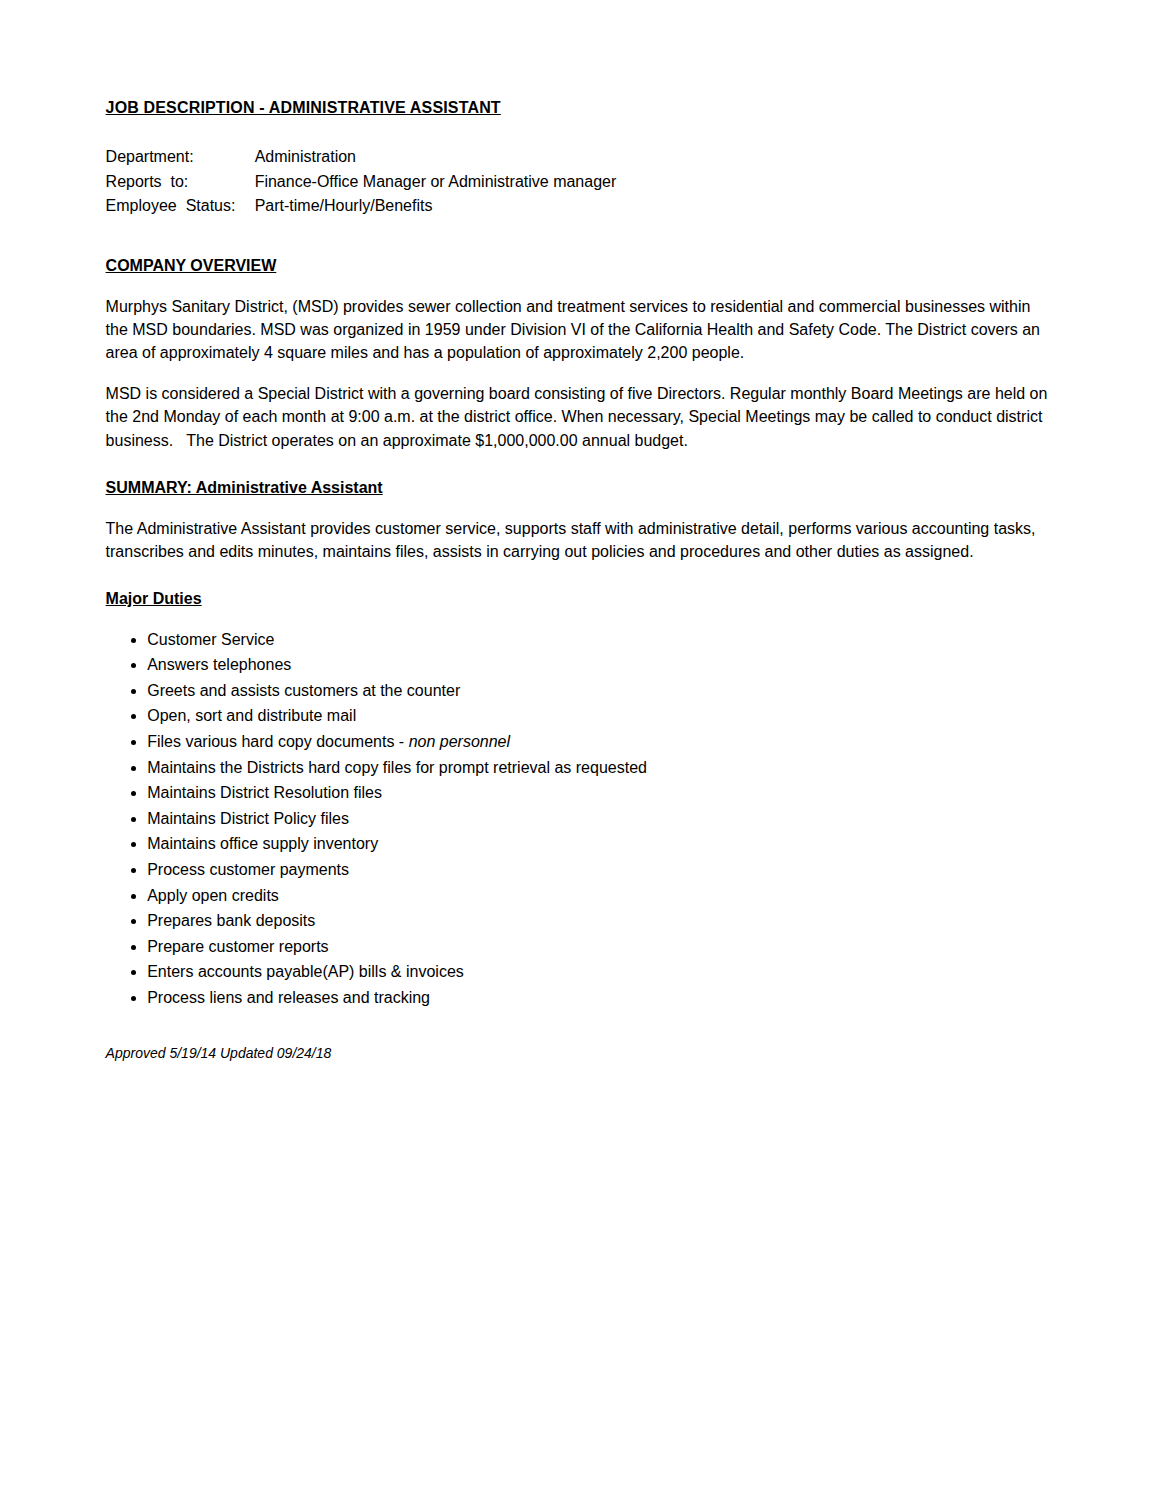JOB DESCRIPTION - ADMINISTRATIVE ASSISTANT
| Department: | Administration |
| Reports to: | Finance-Office Manager or Administrative manager |
| Employee Status: | Part-time/Hourly/Benefits |
COMPANY OVERVIEW
Murphys Sanitary District, (MSD) provides sewer collection and treatment services to residential and commercial businesses within the MSD boundaries. MSD was organized in 1959 under Division VI of the California Health and Safety Code. The District covers an area of approximately 4 square miles and has a population of approximately 2,200 people.
MSD is considered a Special District with a governing board consisting of five Directors. Regular monthly Board Meetings are held on the 2nd Monday of each month at 9:00 a.m. at the district office. When necessary, Special Meetings may be called to conduct district business. The District operates on an approximate $1,000,000.00 annual budget.
SUMMARY: Administrative Assistant
The Administrative Assistant provides customer service, supports staff with administrative detail, performs various accounting tasks, transcribes and edits minutes, maintains files, assists in carrying out policies and procedures and other duties as assigned.
Major Duties
Customer Service
Answers telephones
Greets and assists customers at the counter
Open, sort and distribute mail
Files various hard copy documents - non personnel
Maintains the Districts hard copy files for prompt retrieval as requested
Maintains District Resolution files
Maintains District Policy files
Maintains office supply inventory
Process customer payments
Apply open credits
Prepares bank deposits
Prepare customer reports
Enters accounts payable(AP) bills & invoices
Process liens and releases and tracking
Approved 5/19/14 Updated 09/24/18